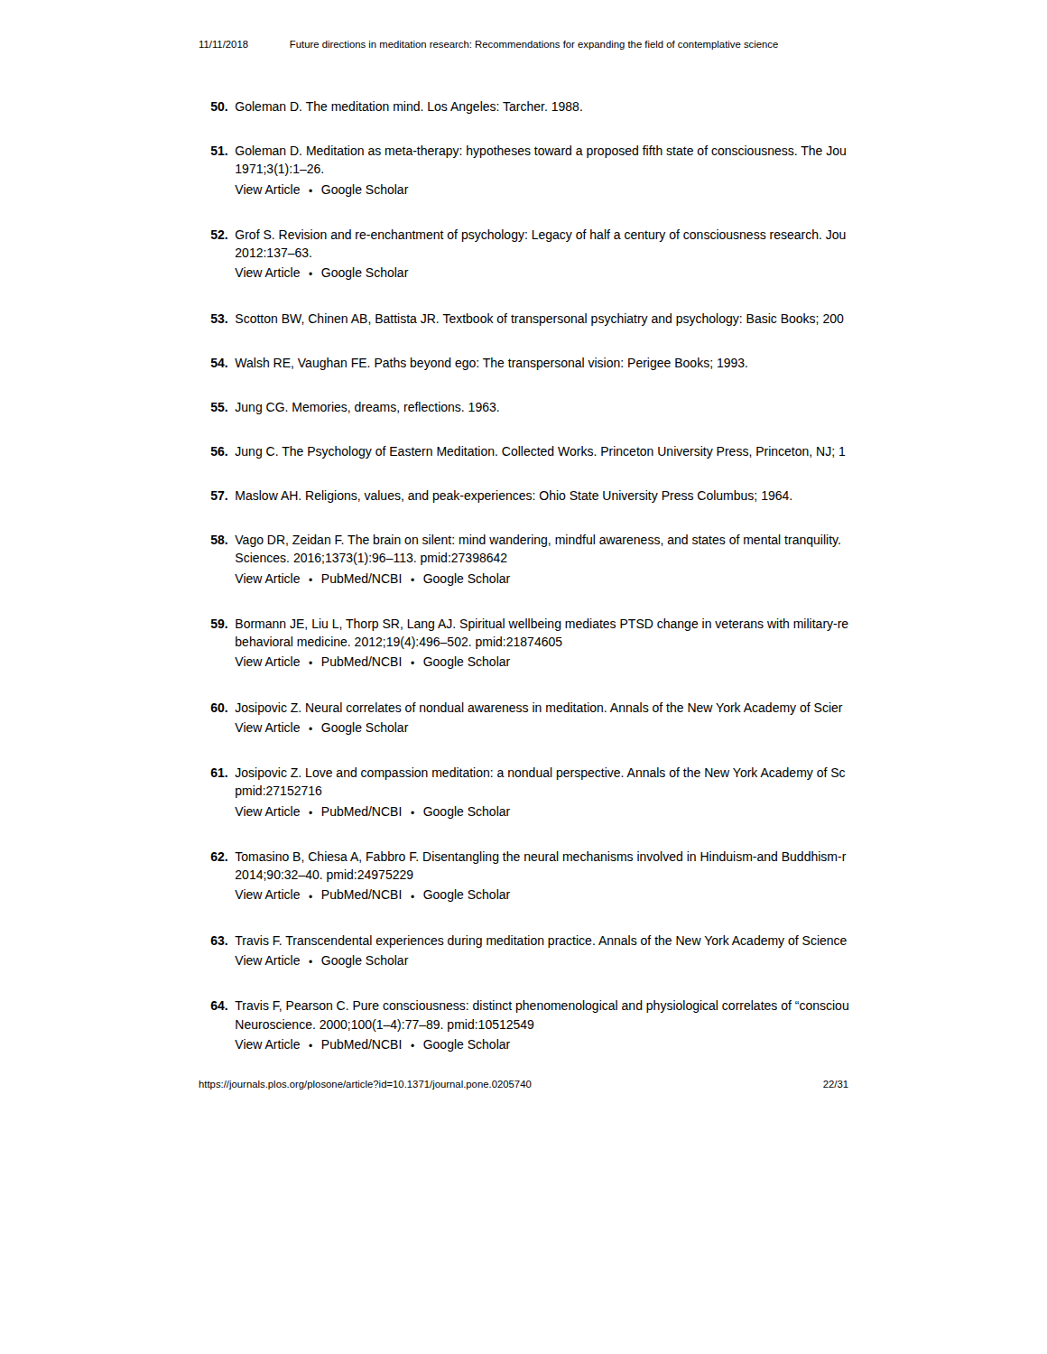11/11/2018
Future directions in meditation research: Recommendations for expanding the field of contemplative science
50. Goleman D. The meditation mind. Los Angeles: Tarcher. 1988.
51. Goleman D. Meditation as meta-therapy: hypotheses toward a proposed fifth state of consciousness. The Jou 1971;3(1):1–26. View Article Google Scholar
52. Grof S. Revision and re-enchantment of psychology: Legacy of half a century of consciousness research. Jou 2012:137–63. View Article Google Scholar
53. Scotton BW, Chinen AB, Battista JR. Textbook of transpersonal psychiatry and psychology: Basic Books; 200
54. Walsh RE, Vaughan FE. Paths beyond ego: The transpersonal vision: Perigee Books; 1993.
55. Jung CG. Memories, dreams, reflections. 1963.
56. Jung C. The Psychology of Eastern Meditation. Collected Works. Princeton University Press, Princeton, NJ; 1
57. Maslow AH. Religions, values, and peak-experiences: Ohio State University Press Columbus; 1964.
58. Vago DR, Zeidan F. The brain on silent: mind wandering, mindful awareness, and states of mental tranquility. Sciences. 2016;1373(1):96–113. pmid:27398642 View Article PubMed/NCBI Google Scholar
59. Bormann JE, Liu L, Thorp SR, Lang AJ. Spiritual wellbeing mediates PTSD change in veterans with military-re behavioral medicine. 2012;19(4):496–502. pmid:21874605 View Article PubMed/NCBI Google Scholar
60. Josipovic Z. Neural correlates of nondual awareness in meditation. Annals of the New York Academy of Scier View Article Google Scholar
61. Josipovic Z. Love and compassion meditation: a nondual perspective. Annals of the New York Academy of Sc pmid:27152716 View Article PubMed/NCBI Google Scholar
62. Tomasino B, Chiesa A, Fabbro F. Disentangling the neural mechanisms involved in Hinduism-and Buddhism-r 2014;90:32–40. pmid:24975229 View Article PubMed/NCBI Google Scholar
63. Travis F. Transcendental experiences during meditation practice. Annals of the New York Academy of Science View Article Google Scholar
64. Travis F, Pearson C. Pure consciousness: distinct phenomenological and physiological correlates of “consciou Neuroscience. 2000;100(1–4):77–89. pmid:10512549 View Article PubMed/NCBI Google Scholar
https://journals.plos.org/plosone/article?id=10.1371/journal.pone.0205740 22/31